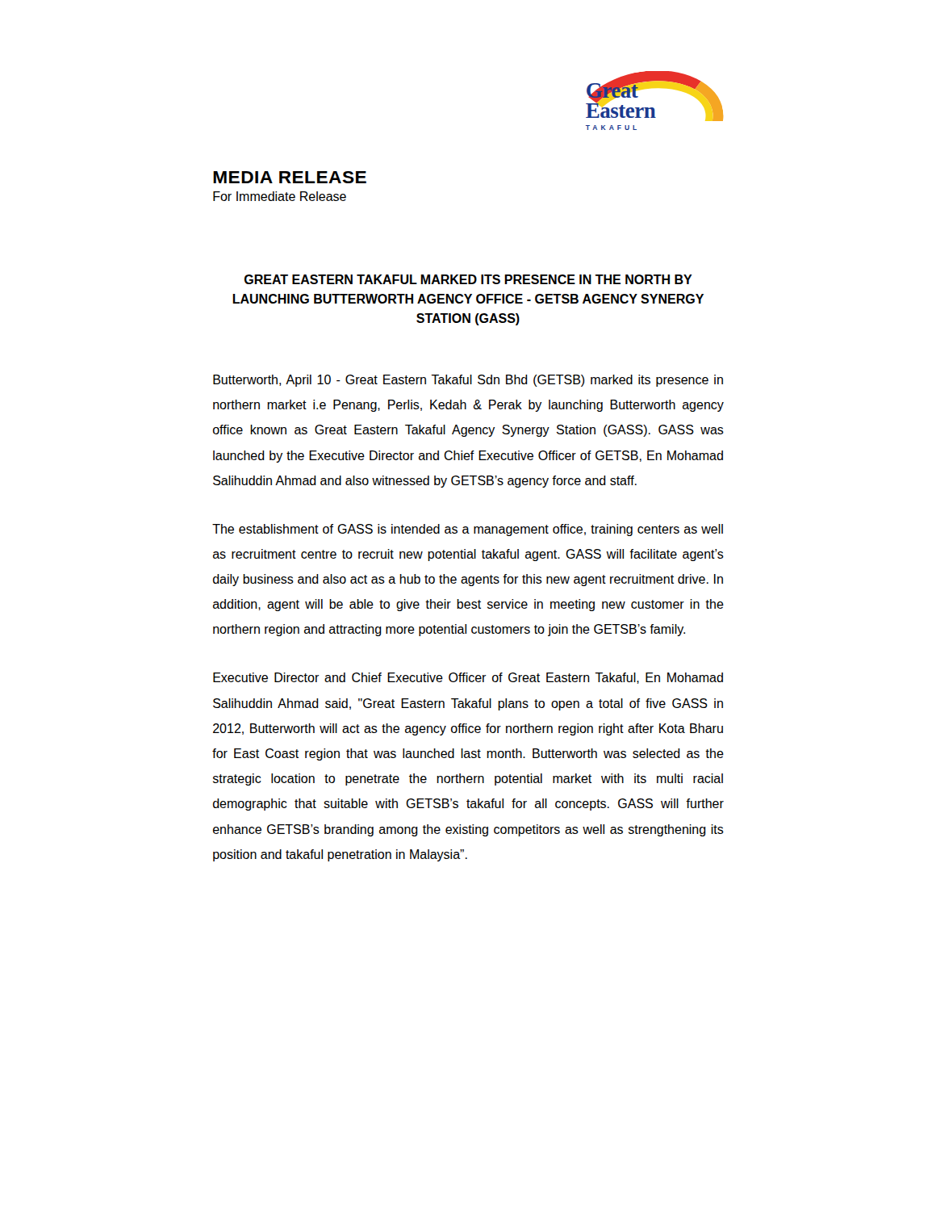Great Eastern TAKAFUL
MEDIA RELEASE
For Immediate Release
Great Eastern Takaful marked its presence in the north by launching Butterworth agency office - GETSB Agency Synergy Station (GASS)
Butterworth, April 10 - Great Eastern Takaful Sdn Bhd (GETSB) marked its presence in northern market i.e Penang, Perlis, Kedah & Perak by launching Butterworth agency office known as Great Eastern Takaful Agency Synergy Station (GASS). GASS was launched by the Executive Director and Chief Executive Officer of GETSB, En Mohamad Salihuddin Ahmad and also witnessed by GETSB’s agency force and staff.
The establishment of GASS is intended as a management office, training centers as well as recruitment centre to recruit new potential takaful agent. GASS will facilitate agent’s daily business and also act as a hub to the agents for this new agent recruitment drive. In addition, agent will be able to give their best service in meeting new customer in the northern region and attracting more potential customers to join the GETSB’s family.
Executive Director and Chief Executive Officer of Great Eastern Takaful, En Mohamad Salihuddin Ahmad said, "Great Eastern Takaful plans to open a total of five GASS in 2012, Butterworth will act as the agency office for northern region right after Kota Bharu for East Coast region that was launched last month. Butterworth was selected as the strategic location to penetrate the northern potential market with its multi racial demographic that suitable with GETSB’s takaful for all concepts. GASS will further enhance GETSB’s branding among the existing competitors as well as strengthening its position and takaful penetration in Malaysia”.